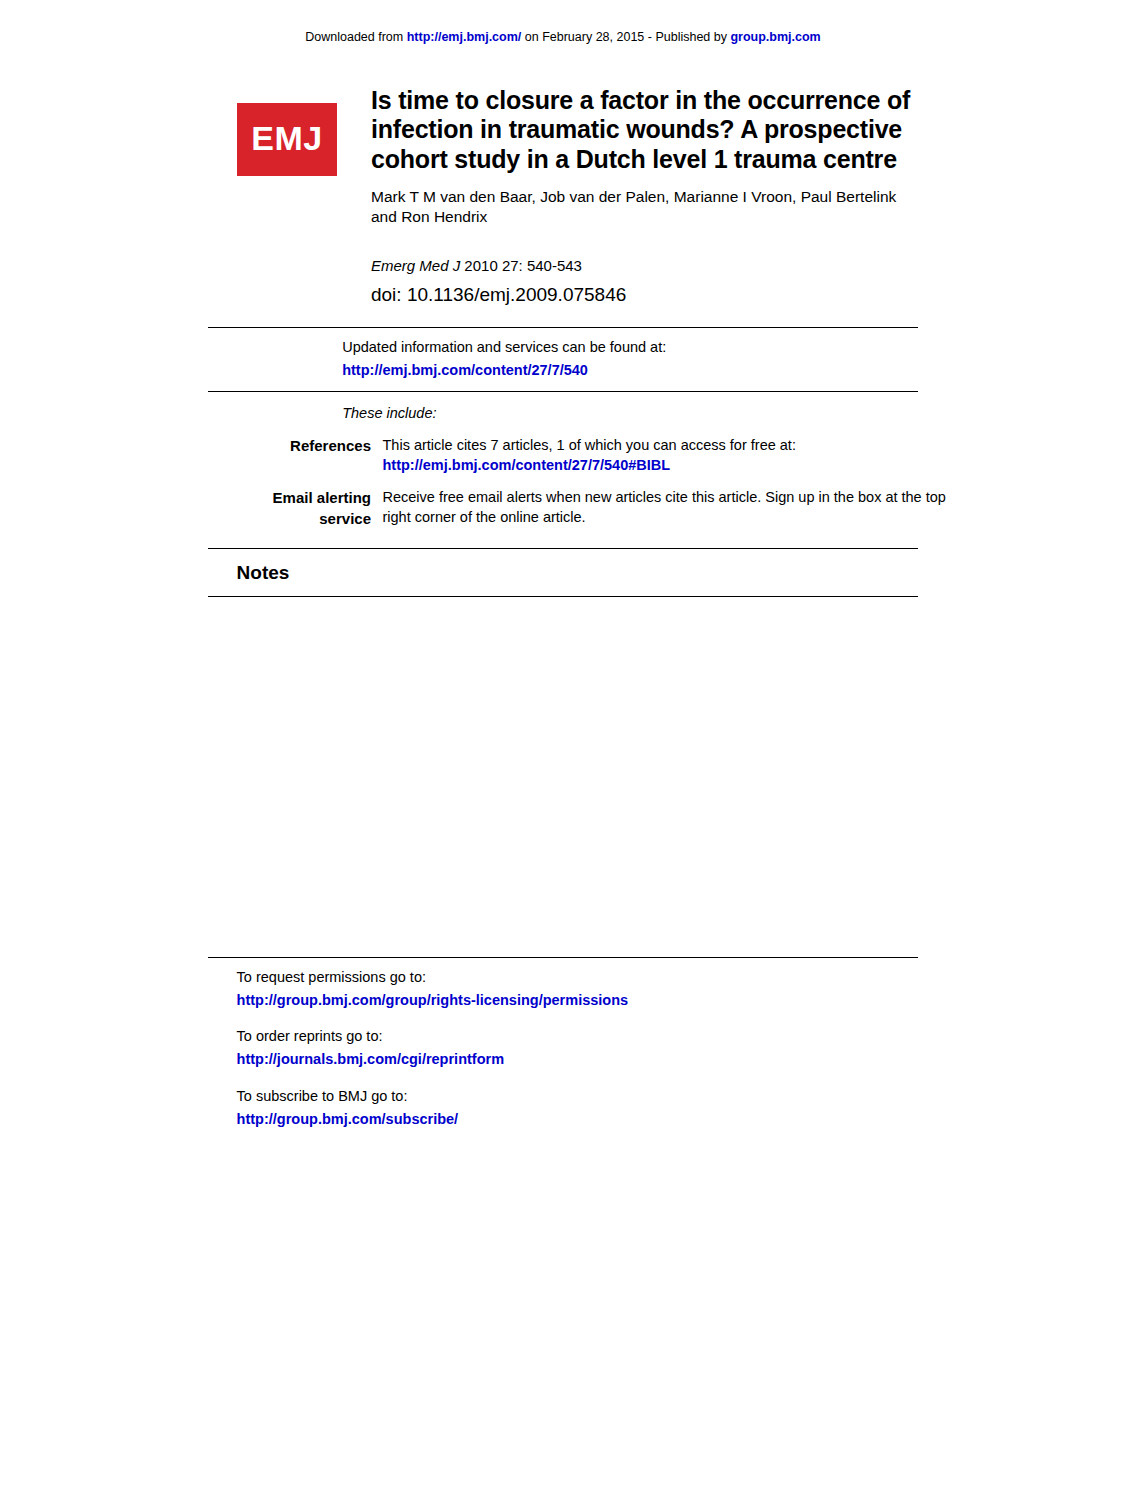Downloaded from http://emj.bmj.com/ on February 28, 2015 - Published by group.bmj.com
EMJ
Is time to closure a factor in the occurrence of infection in traumatic wounds? A prospective cohort study in a Dutch level 1 trauma centre
Mark T M van den Baar, Job van der Palen, Marianne I Vroon, Paul Bertelink and Ron Hendrix
Emerg Med J 2010 27: 540-543
doi: 10.1136/emj.2009.075846
Updated information and services can be found at:
http://emj.bmj.com/content/27/7/540
These include:
| References | This article cites 7 articles, 1 of which you can access for free at: http://emj.bmj.com/content/27/7/540 #BIBL |
| Email alerting service | Receive free email alerts when new articles cite this article. Sign up in the box at the top right corner of the online article. |
Notes
To request permissions go to:
http://group.bmj.com/group/rights-licensing/permissions
To order reprints go to:
http://journals.bmj.com/cgi/reprintform
To subscribe to BMJ go to:
http://group.bmj.com/subscribe/